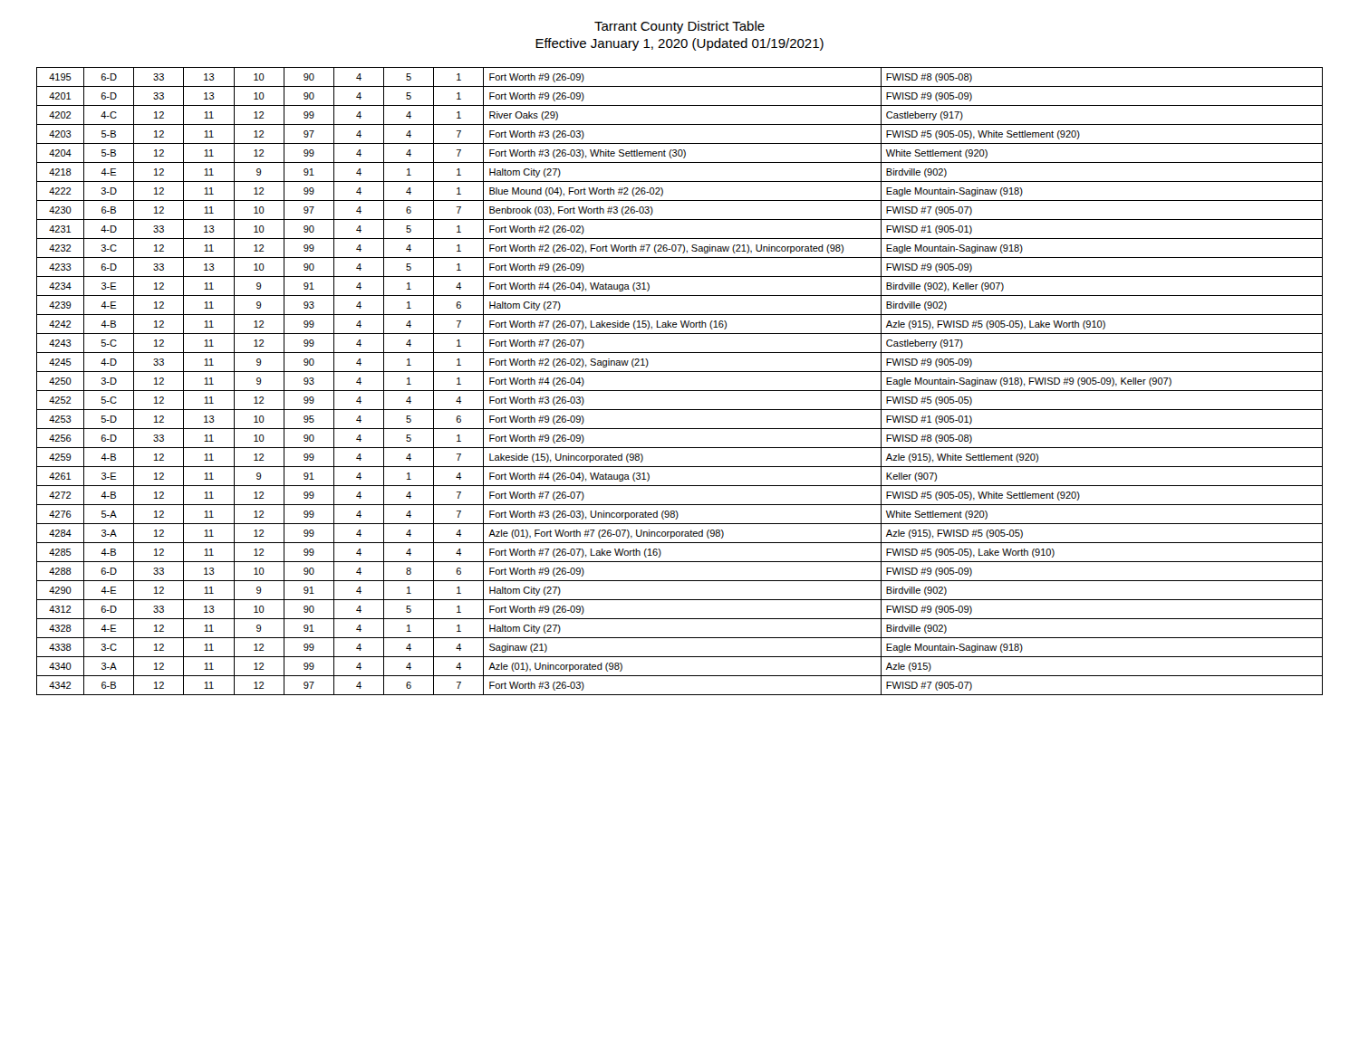Tarrant County District Table
Effective January 1, 2020 (Updated 01/19/2021)
| 4195 | 6-D | 33 | 13 | 10 | 90 | 4 | 5 | 1 | Fort Worth #9 (26-09) | FWISD #8 (905-08) |
| 4201 | 6-D | 33 | 13 | 10 | 90 | 4 | 5 | 1 | Fort Worth #9 (26-09) | FWISD #9 (905-09) |
| 4202 | 4-C | 12 | 11 | 12 | 99 | 4 | 4 | 1 | River Oaks (29) | Castleberry (917) |
| 4203 | 5-B | 12 | 11 | 12 | 97 | 4 | 4 | 7 | Fort Worth #3 (26-03) | FWISD #5 (905-05), White Settlement (920) |
| 4204 | 5-B | 12 | 11 | 12 | 99 | 4 | 4 | 7 | Fort Worth #3 (26-03), White Settlement (30) | White Settlement (920) |
| 4218 | 4-E | 12 | 11 | 9 | 91 | 4 | 1 | 1 | Haltom City (27) | Birdville (902) |
| 4222 | 3-D | 12 | 11 | 12 | 99 | 4 | 4 | 1 | Blue Mound (04), Fort Worth #2 (26-02) | Eagle Mountain-Saginaw (918) |
| 4230 | 6-B | 12 | 11 | 10 | 97 | 4 | 6 | 7 | Benbrook (03), Fort Worth #3 (26-03) | FWISD #7 (905-07) |
| 4231 | 4-D | 33 | 13 | 10 | 90 | 4 | 5 | 1 | Fort Worth #2 (26-02) | FWISD #1 (905-01) |
| 4232 | 3-C | 12 | 11 | 12 | 99 | 4 | 4 | 1 | Fort Worth #2 (26-02), Fort Worth #7 (26-07), Saginaw (21), Unincorporated (98) | Eagle Mountain-Saginaw (918) |
| 4233 | 6-D | 33 | 13 | 10 | 90 | 4 | 5 | 1 | Fort Worth #9 (26-09) | FWISD #9 (905-09) |
| 4234 | 3-E | 12 | 11 | 9 | 91 | 4 | 1 | 4 | Fort Worth #4 (26-04), Watauga (31) | Birdville (902), Keller (907) |
| 4239 | 4-E | 12 | 11 | 9 | 93 | 4 | 1 | 6 | Haltom City (27) | Birdville (902) |
| 4242 | 4-B | 12 | 11 | 12 | 99 | 4 | 4 | 7 | Fort Worth #7 (26-07), Lakeside (15), Lake Worth (16) | Azle (915), FWISD #5 (905-05), Lake Worth (910) |
| 4243 | 5-C | 12 | 11 | 12 | 99 | 4 | 4 | 1 | Fort Worth #7 (26-07) | Castleberry (917) |
| 4245 | 4-D | 33 | 11 | 9 | 90 | 4 | 1 | 1 | Fort Worth #2 (26-02), Saginaw (21) | FWISD #9 (905-09) |
| 4250 | 3-D | 12 | 11 | 9 | 93 | 4 | 1 | 1 | Fort Worth #4 (26-04) | Eagle Mountain-Saginaw (918), FWISD #9 (905-09), Keller (907) |
| 4252 | 5-C | 12 | 11 | 12 | 99 | 4 | 4 | 4 | Fort Worth #3 (26-03) | FWISD #5 (905-05) |
| 4253 | 5-D | 12 | 13 | 10 | 95 | 4 | 5 | 6 | Fort Worth #9 (26-09) | FWISD #1 (905-01) |
| 4256 | 6-D | 33 | 11 | 10 | 90 | 4 | 5 | 1 | Fort Worth #9 (26-09) | FWISD #8 (905-08) |
| 4259 | 4-B | 12 | 11 | 12 | 99 | 4 | 4 | 7 | Lakeside (15), Unincorporated (98) | Azle (915), White Settlement (920) |
| 4261 | 3-E | 12 | 11 | 9 | 91 | 4 | 1 | 4 | Fort Worth #4 (26-04), Watauga (31) | Keller (907) |
| 4272 | 4-B | 12 | 11 | 12 | 99 | 4 | 4 | 7 | Fort Worth #7 (26-07) | FWISD #5 (905-05), White Settlement (920) |
| 4276 | 5-A | 12 | 11 | 12 | 99 | 4 | 4 | 7 | Fort Worth #3 (26-03), Unincorporated (98) | White Settlement (920) |
| 4284 | 3-A | 12 | 11 | 12 | 99 | 4 | 4 | 4 | Azle (01), Fort Worth #7 (26-07), Unincorporated (98) | Azle (915), FWISD #5 (905-05) |
| 4285 | 4-B | 12 | 11 | 12 | 99 | 4 | 4 | 4 | Fort Worth #7 (26-07), Lake Worth (16) | FWISD #5 (905-05), Lake Worth (910) |
| 4288 | 6-D | 33 | 13 | 10 | 90 | 4 | 8 | 6 | Fort Worth #9 (26-09) | FWISD #9 (905-09) |
| 4290 | 4-E | 12 | 11 | 9 | 91 | 4 | 1 | 1 | Haltom City (27) | Birdville (902) |
| 4312 | 6-D | 33 | 13 | 10 | 90 | 4 | 5 | 1 | Fort Worth #9 (26-09) | FWISD #9 (905-09) |
| 4328 | 4-E | 12 | 11 | 9 | 91 | 4 | 1 | 1 | Haltom City (27) | Birdville (902) |
| 4338 | 3-C | 12 | 11 | 12 | 99 | 4 | 4 | 4 | Saginaw (21) | Eagle Mountain-Saginaw (918) |
| 4340 | 3-A | 12 | 11 | 12 | 99 | 4 | 4 | 4 | Azle (01), Unincorporated (98) | Azle (915) |
| 4342 | 6-B | 12 | 11 | 12 | 97 | 4 | 6 | 7 | Fort Worth #3 (26-03) | FWISD #7 (905-07) |